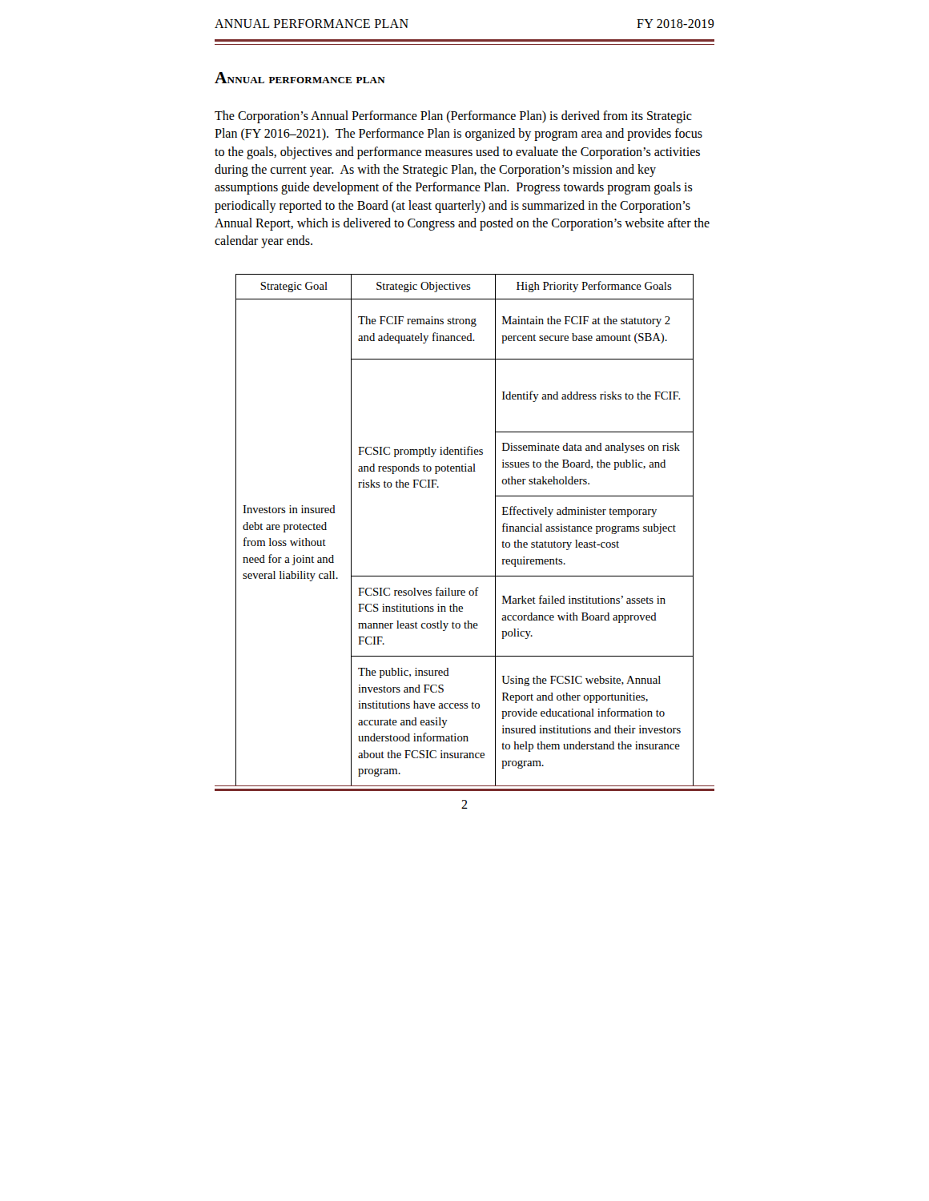ANNUAL PERFORMANCE PLAN
FY 2018-2019
ANNUAL PERFORMANCE PLAN
The Corporation’s Annual Performance Plan (Performance Plan) is derived from its Strategic Plan (FY 2016–2021). The Performance Plan is organized by program area and provides focus to the goals, objectives and performance measures used to evaluate the Corporation’s activities during the current year. As with the Strategic Plan, the Corporation’s mission and key assumptions guide development of the Performance Plan. Progress towards program goals is periodically reported to the Board (at least quarterly) and is summarized in the Corporation’s Annual Report, which is delivered to Congress and posted on the Corporation’s website after the calendar year ends.
| Strategic Goal | Strategic Objectives | High Priority Performance Goals |
| --- | --- | --- |
| Investors in insured debt are protected from loss without need for a joint and several liability call. | The FCIF remains strong and adequately financed. | Maintain the FCIF at the statutory 2 percent secure base amount (SBA). |
| FCSIC promptly identifies and responds to potential risks to the FCIF. | Identify and address risks to the FCIF. |
| Disseminate data and analyses on risk issues to the Board, the public, and other stakeholders. |
| Effectively administer temporary financial assistance programs subject to the statutory least-cost requirements. |
| FCSIC resolves failure of FCS institutions in the manner least costly to the FCIF. | Market failed institutions’ assets in accordance with Board approved policy. |
| The public, insured investors and FCS institutions have access to accurate and easily understood information about the FCSIC insurance program. | Using the FCSIC website, Annual Report and other opportunities, provide educational information to insured institutions and their investors to help them understand the insurance program. |
2